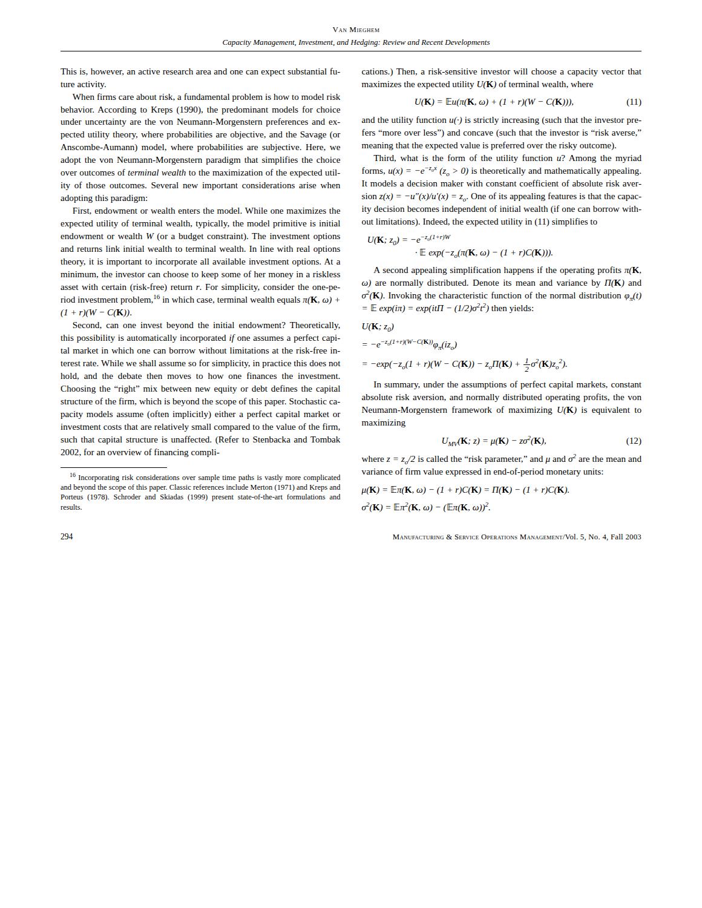Van Mieghem
Capacity Management, Investment, and Hedging: Review and Recent Developments
This is, however, an active research area and one can expect substantial future activity.
When firms care about risk, a fundamental problem is how to model risk behavior. According to Kreps (1990), the predominant models for choice under uncertainty are the von Neumann-Morgenstern preferences and expected utility theory, where probabilities are objective, and the Savage (or Anscombe-Aumann) model, where probabilities are subjective. Here, we adopt the von Neumann-Morgenstern paradigm that simplifies the choice over outcomes of terminal wealth to the maximization of the expected utility of those outcomes. Several new important considerations arise when adopting this paradigm:
First, endowment or wealth enters the model. While one maximizes the expected utility of terminal wealth, typically, the model primitive is initial endowment or wealth W (or a budget constraint). The investment options and returns link initial wealth to terminal wealth. In line with real options theory, it is important to incorporate all available investment options. At a minimum, the investor can choose to keep some of her money in a riskless asset with certain (risk-free) return r. For simplicity, consider the one-period investment problem,16 in which case, terminal wealth equals π(K, ω) + (1 + r)(W − C(K)).
Second, can one invest beyond the initial endowment? Theoretically, this possibility is automatically incorporated if one assumes a perfect capital market in which one can borrow without limitations at the risk-free interest rate. While we shall assume so for simplicity, in practice this does not hold, and the debate then moves to how one finances the investment. Choosing the “right” mix between new equity or debt defines the capital structure of the firm, which is beyond the scope of this paper. Stochastic capacity models assume (often implicitly) either a perfect capital market or investment costs that are relatively small compared to the value of the firm, such that capital structure is unaffected. (Refer to Stenbacka and Tombak 2002, for an overview of financing compli-
16 Incorporating risk considerations over sample time paths is vastly more complicated and beyond the scope of this paper. Classic references include Merton (1971) and Kreps and Porteus (1978). Schroder and Skiadas (1999) present state-of-the-art formulations and results.
cations.) Then, a risk-sensitive investor will choose a capacity vector that maximizes the expected utility U(K) of terminal wealth, where
U(K) = 𝔼u(π(K, ω) + (1 + r)(W − C(K))),(11)
and the utility function u(·) is strictly increasing (such that the investor prefers “more over less”) and concave (such that the investor is “risk averse,” meaning that the expected value is preferred over the risky outcome).
Third, what is the form of the utility function u? Among the myriad forms, u(x) = −e−zox (zo > 0) is theoretically and mathematically appealing. It models a decision maker with constant coefficient of absolute risk aversion z(x) = −u″(x)/u′(x) = zo. One of its appealing features is that the capacity decision becomes independent of initial wealth (if one can borrow without limitations). Indeed, the expected utility in (11) simplifies to
U(K; z0) = −e−zo(1+r)W
· 𝔼 exp(−zo(π(K, ω) − (1 + r)C(K))).
A second appealing simplification happens if the operating profits π(K, ω) are normally distributed. Denote its mean and variance by Π(K) and σ2(K). Invoking the characteristic function of the normal distribution φπ(t) = 𝔼 exp(iπ) = exp(itΠ − (1/2)σ2t2) then yields:
U(K; z0)
= −e−zo(1+r)(W−C(K))φπ(izo)
= −exp(−zo(1 + r)(W − C(K)) − zoΠ(K) + 12σ2(K)zo2).
In summary, under the assumptions of perfect capital markets, constant absolute risk aversion, and normally distributed operating profits, the von Neumann-Morgenstern framework of maximizing U(K) is equivalent to maximizing
UMV(K; z) = μ(K) − zσ2(K),(12)
where z = zo/2 is called the “risk parameter,” and μ and σ2 are the mean and variance of firm value expressed in end-of-period monetary units:
μ(K) = 𝔼π(K, ω) − (1 + r)C(K) = Π(K) − (1 + r)C(K).
σ2(K) = 𝔼π2(K, ω) − (𝔼π(K, ω))2.
294 Manufacturing & Service Operations Management/Vol. 5, No. 4, Fall 2003